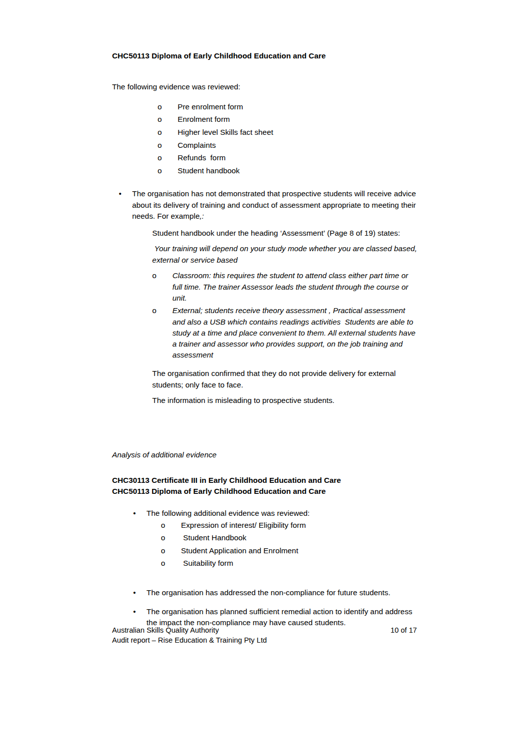CHC50113 Diploma of Early Childhood Education and Care
The following evidence was reviewed:
Pre enrolment form
Enrolment form
Higher level Skills fact sheet
Complaints
Refunds form
Student handbook
The organisation has not demonstrated that prospective students will receive advice about its delivery of training and conduct of assessment appropriate to meeting their needs. For example,:
Student handbook under the heading ‘Assessment’ (Page 8 of 19) states:
Your training will depend on your study mode whether you are classed based, external or service based
Classroom: this requires the student to attend class either part time or full time. The trainer Assessor leads the student through the course or unit.
External; students receive theory assessment , Practical assessment and also a USB which contains readings activities Students are able to study at a time and place convenient to them. All external students have a trainer and assessor who provides support, on the job training and assessment
The organisation confirmed that they do not provide delivery for external students; only face to face.
The information is misleading to prospective students.
Analysis of additional evidence
CHC30113 Certificate III in Early Childhood Education and Care
CHC50113 Diploma of Early Childhood Education and Care
The following additional evidence was reviewed:
Expression of interest/ Eligibility form
Student Handbook
Student Application and Enrolment
Suitability form
The organisation has addressed the non-compliance for future students.
The organisation has planned sufficient remedial action to identify and address the impact the non-compliance may have caused students.
Australian Skills Quality Authority
10 of 17
Audit report – Rise Education & Training Pty Ltd